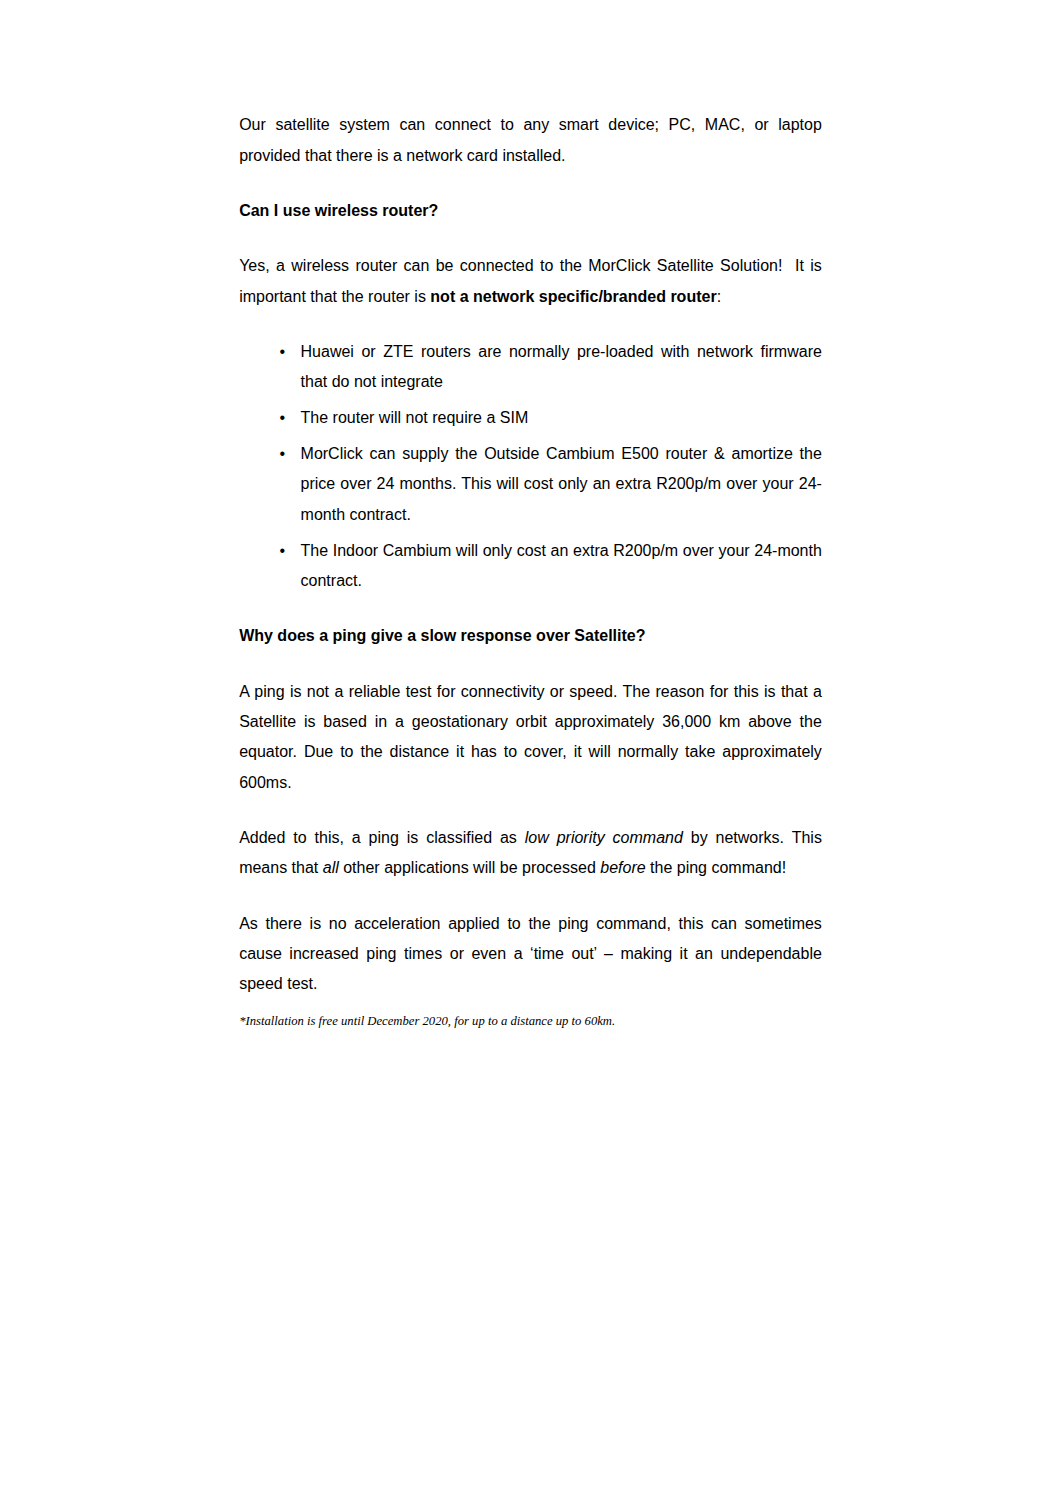Our satellite system can connect to any smart device; PC, MAC, or laptop provided that there is a network card installed.
Can I use wireless router?
Yes, a wireless router can be connected to the MorClick Satellite Solution! It is important that the router is not a network specific/branded router:
Huawei or ZTE routers are normally pre-loaded with network firmware that do not integrate
The router will not require a SIM
MorClick can supply the Outside Cambium E500 router & amortize the price over 24 months. This will cost only an extra R200p/m over your 24-month contract.
The Indoor Cambium will only cost an extra R200p/m over your 24-month contract.
Why does a ping give a slow response over Satellite?
A ping is not a reliable test for connectivity or speed. The reason for this is that a Satellite is based in a geostationary orbit approximately 36,000 km above the equator. Due to the distance it has to cover, it will normally take approximately 600ms.
Added to this, a ping is classified as low priority command by networks. This means that all other applications will be processed before the ping command!
As there is no acceleration applied to the ping command, this can sometimes cause increased ping times or even a ‘time out’ – making it an undependable speed test.
*Installation is free until December 2020, for up to a distance up to 60km.